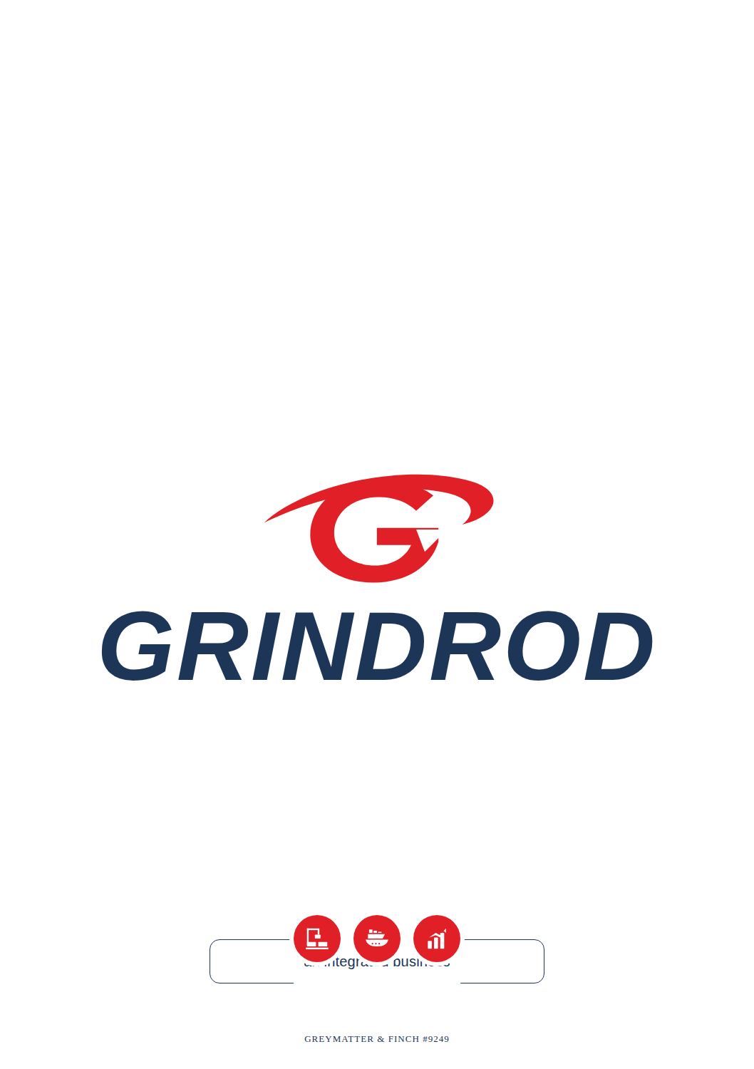GRINDROD
an integrated business
GREYMATTER & FINCH #9249